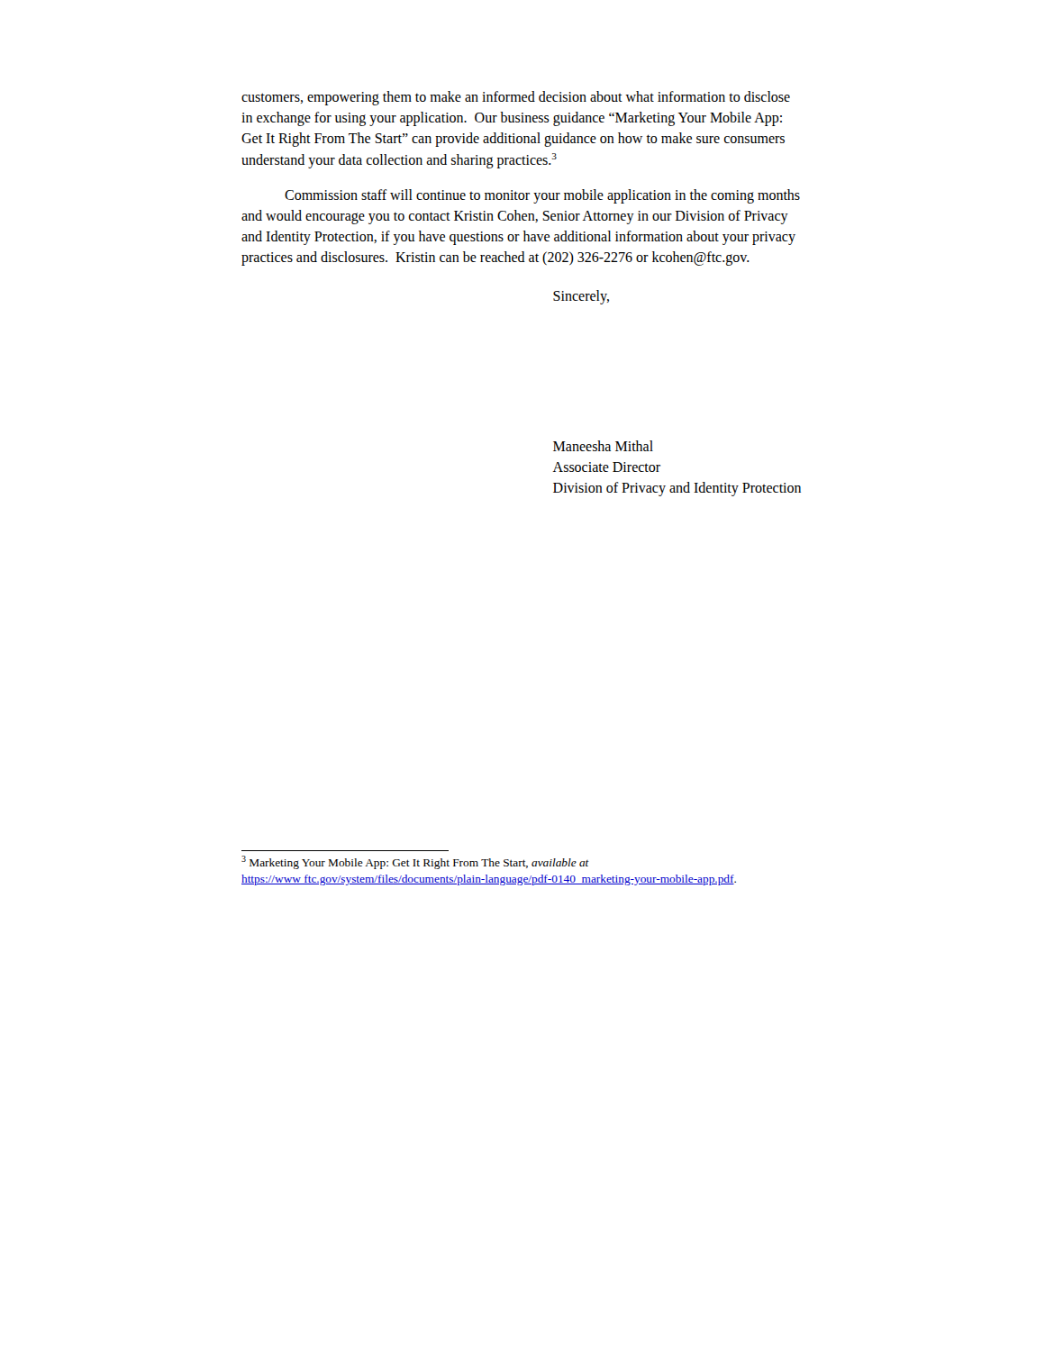customers, empowering them to make an informed decision about what information to disclose in exchange for using your application. Our business guidance “Marketing Your Mobile App: Get It Right From The Start” can provide additional guidance on how to make sure consumers understand your data collection and sharing practices.3
Commission staff will continue to monitor your mobile application in the coming months and would encourage you to contact Kristin Cohen, Senior Attorney in our Division of Privacy and Identity Protection, if you have questions or have additional information about your privacy practices and disclosures. Kristin can be reached at (202) 326-2276 or kcohen@ftc.gov.
Sincerely,
Maneesha Mithal
Associate Director
Division of Privacy and Identity Protection
3 Marketing Your Mobile App: Get It Right From The Start, available at
https://www ftc.gov/system/files/documents/plain-language/pdf-0140_marketing-your-mobile-app.pdf.